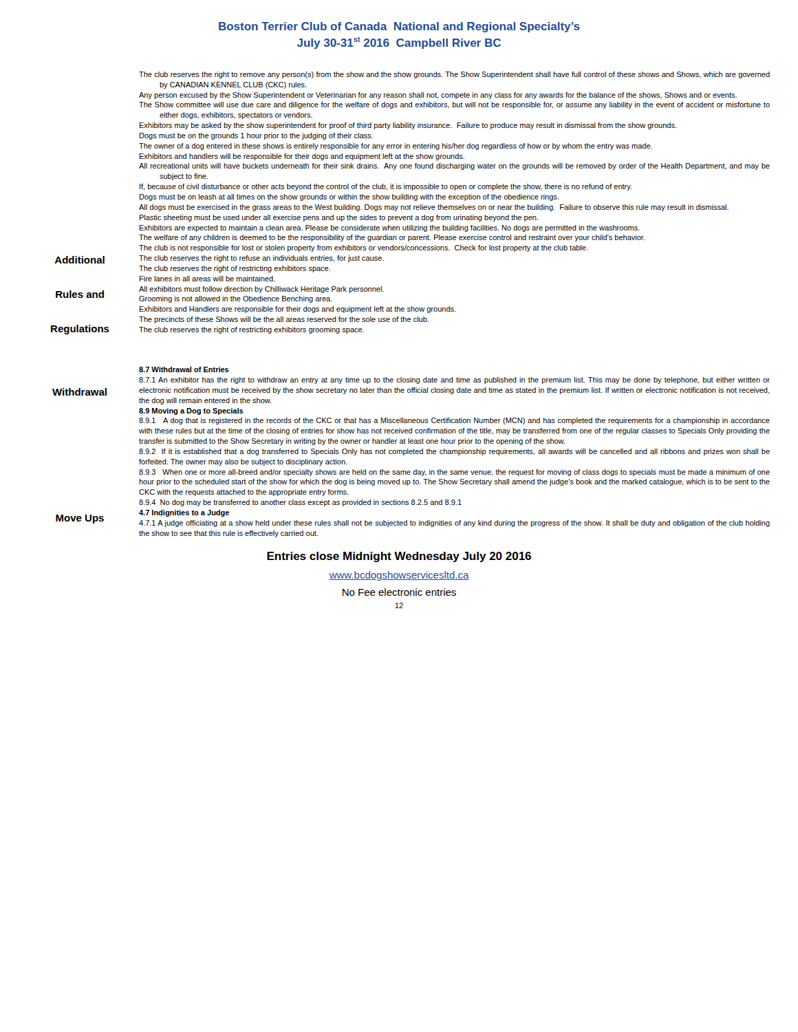Boston Terrier Club of Canada National and Regional Specialty’s July 30-31st 2016 Campbell River BC
| Additional Rules and Regulations | The club reserves the right to remove any person(s) from the show and the show grounds. The Show Superintendent shall have full control of these shows and Shows, which are governed by CANADIAN KENNEL CLUB (CKC) rules. Any person excused by the Show Superintendent or Veterinarian for any reason shall not, compete in any class for any awards for the balance of the shows, Shows and or events. The Show committee will use due care and diligence for the welfare of dogs and exhibitors, but will not be responsible for, or assume any liability in the event of accident or misfortune to either dogs, exhibitors, spectators or vendors. Exhibitors may be asked by the show superintendent for proof of third party liability insurance. Failure to produce may result in dismissal from the show grounds. Dogs must be on the grounds 1 hour prior to the judging of their class. The owner of a dog entered in these shows is entirely responsible for any error in entering his/her dog regardless of how or by whom the entry was made. Exhibitors and handlers will be responsible for their dogs and equipment left at the show grounds. All recreational units will have buckets underneath for their sink drains. Any one found discharging water on the grounds will be removed by order of the Health Department, and may be subject to fine. If, because of civil disturbance or other acts beyond the control of the club, it is impossible to open or complete the show, there is no refund of entry. Dogs must be on leash at all times on the show grounds or within the show building with the exception of the obedience rings. All dogs must be exercised in the grass areas to the West building. Dogs may not relieve themselves on or near the building. Failure to observe this rule may result in dismissal. Plastic sheeting must be used under all exercise pens and up the sides to prevent a dog from urinating beyond the pen. Exhibitors are expected to maintain a clean area. Please be considerate when utilizing the building facilities. No dogs are permitted in the washrooms. The welfare of any children is deemed to be the responsibility of the guardian or parent. Please exercise control and restraint over your child’s behavior. The club is not responsible for lost or stolen property from exhibitors or vendors/concessions. Check for lost property at the club table. The club reserves the right to refuse an individuals entries, for just cause. The club reserves the right of restricting exhibitors space. Fire lanes in all areas will be maintained. All exhibitors must follow direction by Chilliwack Heritage Park personnel. Grooming is not allowed in the Obedience Benching area. Exhibitors and Handlers are responsible for their dogs and equipment left at the show grounds. The precincts of these Shows will be the all areas reserved for the sole use of the club. The club reserves the right of restricting exhibitors grooming space. |
| Withdrawal Move Ups | 8.7 Withdrawal of Entries 8.7.1 An exhibitor has the right to withdraw an entry at any time up to the closing date and time as published in the premium list. This may be done by telephone, but either written or electronic notification must be received by the show secretary no later than the official closing date and time as stated in the premium list. If written or electronic notification is not received, the dog will remain entered in the show. 8.9 Moving a Dog to Specials 8.9.1 A dog that is registered in the records of the CKC or that has a Miscellaneous Certification Number (MCN) and has completed the requirements for a championship in accordance with these rules but at the time of the closing of entries for show has not received confirmation of the title, may be transferred from one of the regular classes to Specials Only providing the transfer is submitted to the Show Secretary in writing by the owner or handler at least one hour prior to the opening of the show. 8.9.2 If it is established that a dog transferred to Specials Only has not completed the championship requirements, all awards will be cancelled and all ribbons and prizes won shall be forfeited. The owner may also be subject to disciplinary action. 8.9.3 When one or more all-breed and/or specialty shows are held on the same day, in the same venue, the request for moving of class dogs to specials must be made a minimum of one hour prior to the scheduled start of the show for which the dog is being moved up to. The Show Secretary shall amend the judge’s book and the marked catalogue, which is to be sent to the CKC with the requests attached to the appropriate entry forms. 8.9.4 No dog may be transferred to another class except as provided in sections 8.2.5 and 8.9.1 4.7 Indignities to a Judge 4.7.1 A judge officiating at a show held under these rules shall not be subjected to indignities of any kind during the progress of the show. It shall be duty and obligation of the club holding the show to see that this rule is effectively carried out. |
Entries close Midnight Wednesday July 20 2016
www.bcdogshowservicesltd.ca
No Fee electronic entries
12